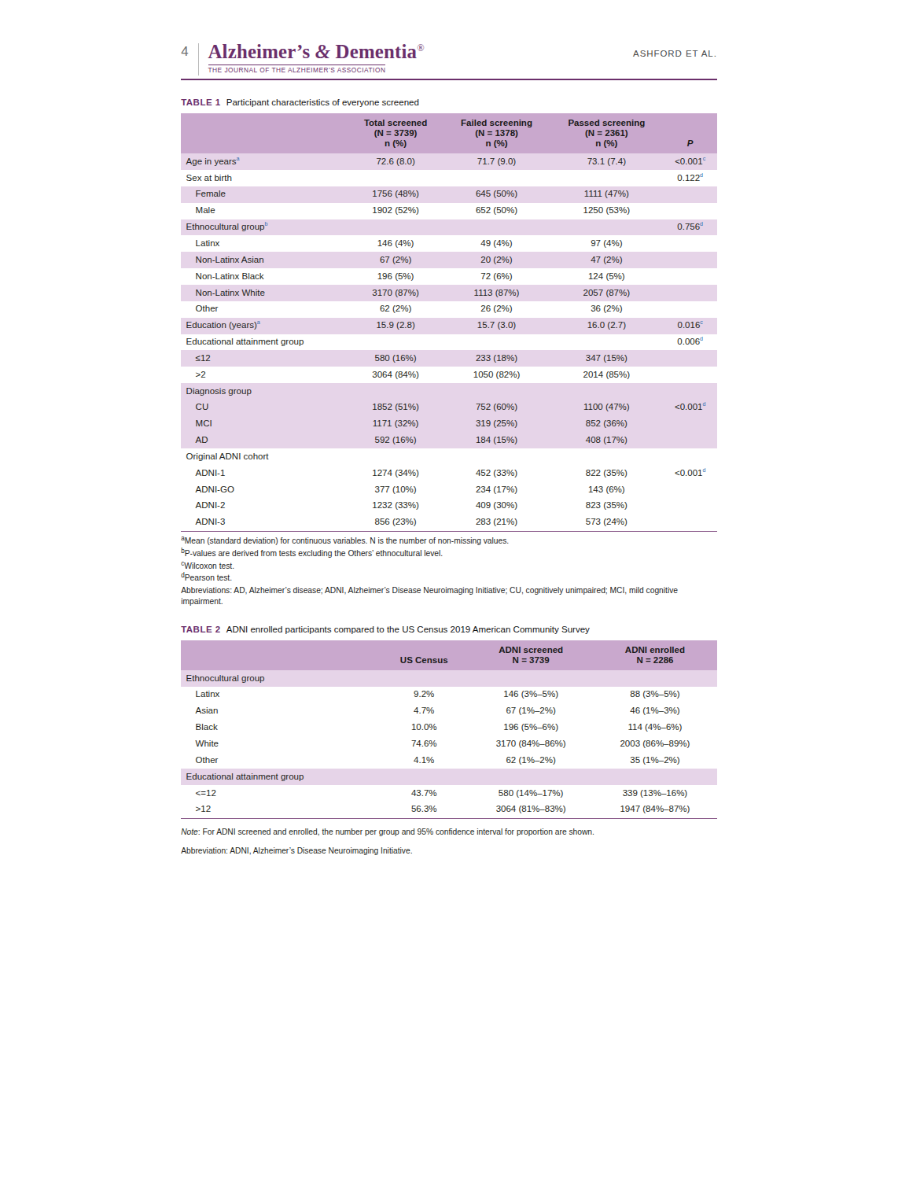4
Alzheimer’s & Dementia®
The Journal of the Alzheimer’s Association
ASHFORD ET AL.
TABLE 1 Participant characteristics of everyone screened
| | Total screened (N = 3739) n (%) | Failed screening (N = 1378) n (%) | Passed screening (N = 2361) n (%) | P |
| --- | --- | --- | --- | --- |
| Age in years a | 72.6 (8.0) | 71.7 (9.0) | 73.1 (7.4) | <0.001 c |
| Sex at birth | | | | 0.122 d |
| Female | 1756 (48%) | 645 (50%) | 1111 (47%) | |
| Male | 1902 (52%) | 652 (50%) | 1250 (53%) | |
| Ethnocultural group b | | | | 0.756 d |
| Latinx | 146 (4%) | 49 (4%) | 97 (4%) | |
| Non-Latinx Asian | 67 (2%) | 20 (2%) | 47 (2%) | |
| Non-Latinx Black | 196 (5%) | 72 (6%) | 124 (5%) | |
| Non-Latinx White | 3170 (87%) | 1113 (87%) | 2057 (87%) | |
| Other | 62 (2%) | 26 (2%) | 36 (2%) | |
| Education (years) a | 15.9 (2.8) | 15.7 (3.0) | 16.0 (2.7) | 0.016 c |
| Educational attainment group | | | | 0.006 d |
| ≤12 | 580 (16%) | 233 (18%) | 347 (15%) | |
| >2 | 3064 (84%) | 1050 (82%) | 2014 (85%) | |
| Diagnosis group | | | | |
| CU | 1852 (51%) | 752 (60%) | 1100 (47%) | <0.001 d |
| MCI | 1171 (32%) | 319 (25%) | 852 (36%) | |
| AD | 592 (16%) | 184 (15%) | 408 (17%) | |
| Original ADNI cohort | | | | |
| ADNI-1 | 1274 (34%) | 452 (33%) | 822 (35%) | <0.001 d |
| ADNI-GO | 377 (10%) | 234 (17%) | 143 (6%) | |
| ADNI-2 | 1232 (33%) | 409 (30%) | 823 (35%) | |
| ADNI-3 | 856 (23%) | 283 (21%) | 573 (24%) | |
aMean (standard deviation) for continuous variables. N is the number of non-missing values.
bP-values are derived from tests excluding the Others’ ethnocultural level.
cWilcoxon test.
dPearson test.
Abbreviations: AD, Alzheimer’s disease; ADNI, Alzheimer’s Disease Neuroimaging Initiative; CU, cognitively unimpaired; MCI, mild cognitive impairment.
TABLE 2 ADNI enrolled participants compared to the US Census 2019 American Community Survey
| | US Census | ADNI screened N = 3739 | ADNI enrolled N = 2286 |
| --- | --- | --- | --- |
| Ethnocultural group | | | |
| Latinx | 9.2% | 146 (3%–5%) | 88 (3%–5%) |
| Asian | 4.7% | 67 (1%–2%) | 46 (1%–3%) |
| Black | 10.0% | 196 (5%–6%) | 114 (4%–6%) |
| White | 74.6% | 3170 (84%–86%) | 2003 (86%–89%) |
| Other | 4.1% | 62 (1%–2%) | 35 (1%–2%) |
| Educational attainment group | | | |
| <=12 | 43.7% | 580 (14%–17%) | 339 (13%–16%) |
| >12 | 56.3% | 3064 (81%–83%) | 1947 (84%–87%) |
Note: For ADNI screened and enrolled, the number per group and 95% confidence interval for proportion are shown.
Abbreviation: ADNI, Alzheimer’s Disease Neuroimaging Initiative.